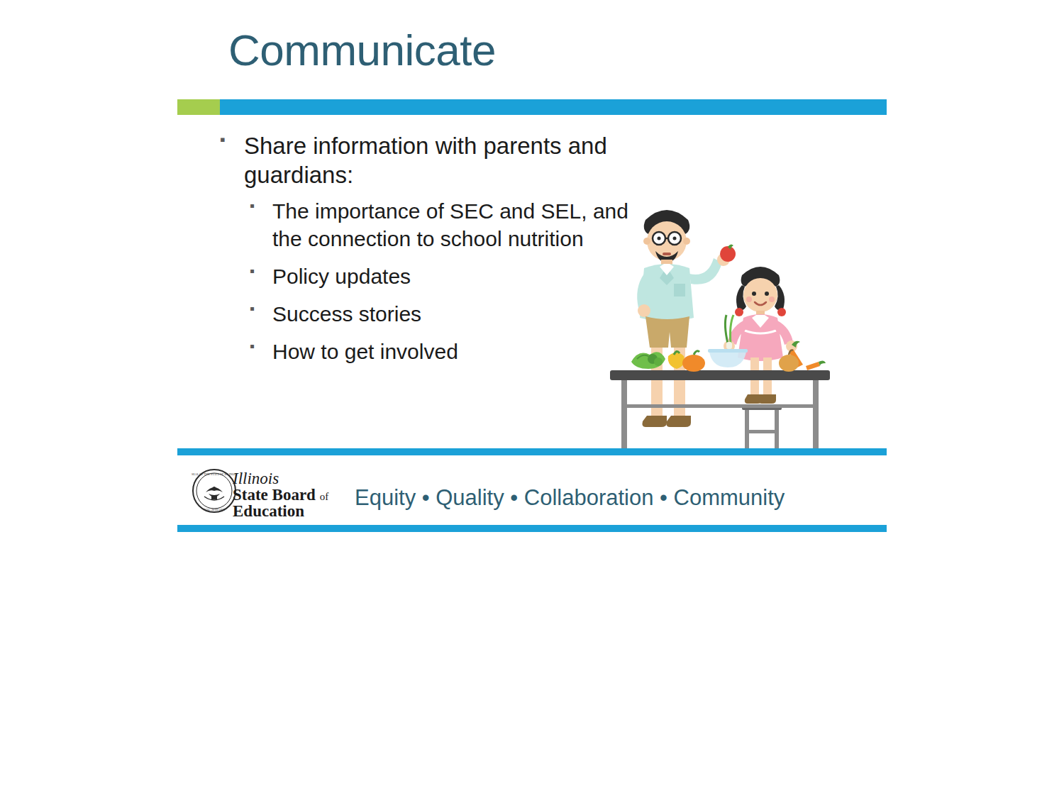Communicate
Share information with parents and guardians:
The importance of SEC and SEL, and the connection to school nutrition
Policy updates
Success stories
How to get involved
SEAL OF THE STATE OF ILLINOIS AUG. 26TH 1818
Illinois
State Board of
Education
Equity • Quality • Collaboration • Community